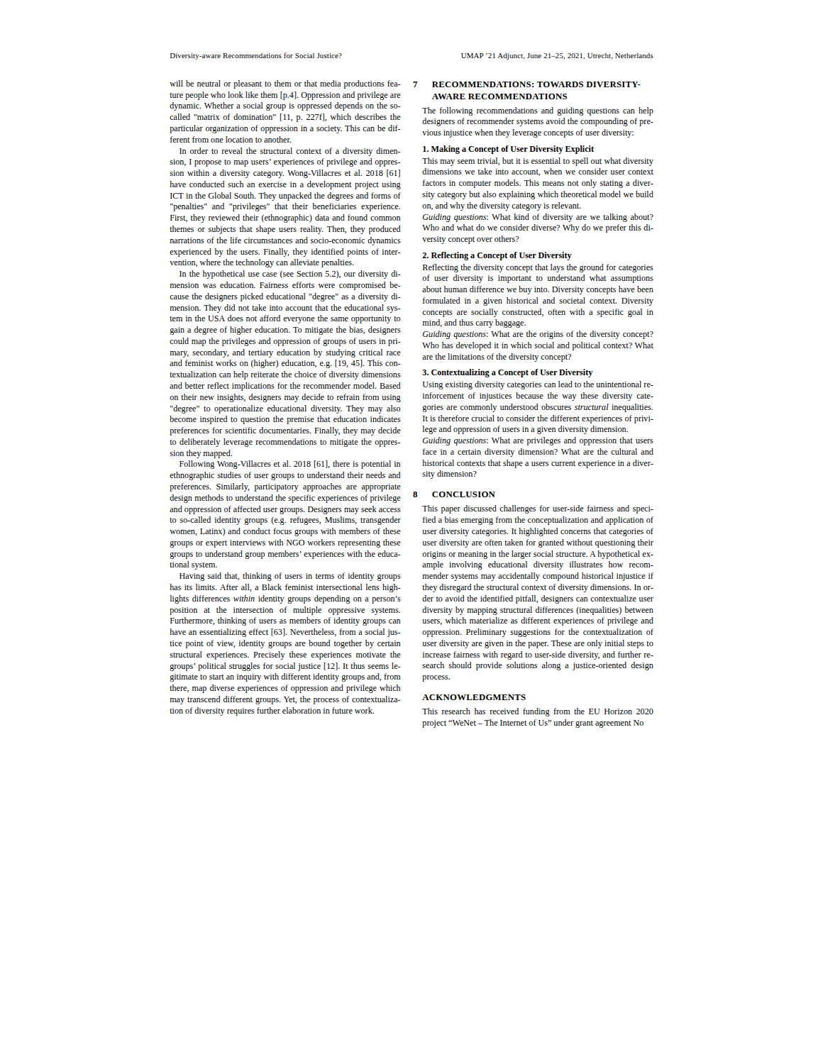Diversity-aware Recommendations for Social Justice?
UMAP ’21 Adjunct, June 21–25, 2021, Utrecht, Netherlands
will be neutral or pleasant to them or that media productions feature people who look like them [p.4]. Oppression and privilege are dynamic. Whether a social group is oppressed depends on the so-called "matrix of domination" [11, p. 227f], which describes the particular organization of oppression in a society. This can be different from one location to another.
In order to reveal the structural context of a diversity dimension, I propose to map users’ experiences of privilege and oppression within a diversity category. Wong-Villacres et al. 2018 [61] have conducted such an exercise in a development project using ICT in the Global South. They unpacked the degrees and forms of "penalties" and "privileges" that their beneficiaries experience. First, they reviewed their (ethnographic) data and found common themes or subjects that shape users reality. Then, they produced narrations of the life circumstances and socio-economic dynamics experienced by the users. Finally, they identified points of intervention, where the technology can alleviate penalties.
In the hypothetical use case (see Section 5.2), our diversity dimension was education. Fairness efforts were compromised because the designers picked educational "degree" as a diversity dimension. They did not take into account that the educational system in the USA does not afford everyone the same opportunity to gain a degree of higher education. To mitigate the bias, designers could map the privileges and oppression of groups of users in primary, secondary, and tertiary education by studying critical race and feminist works on (higher) education, e.g. [19, 45]. This contextualization can help reiterate the choice of diversity dimensions and better reflect implications for the recommender model. Based on their new insights, designers may decide to refrain from using "degree" to operationalize educational diversity. They may also become inspired to question the premise that education indicates preferences for scientific documentaries. Finally, they may decide to deliberately leverage recommendations to mitigate the oppression they mapped.
Following Wong-Villacres et al. 2018 [61], there is potential in ethnographic studies of user groups to understand their needs and preferences. Similarly, participatory approaches are appropriate design methods to understand the specific experiences of privilege and oppression of affected user groups. Designers may seek access to so-called identity groups (e.g. refugees, Muslims, transgender women, Latinx) and conduct focus groups with members of these groups or expert interviews with NGO workers representing these groups to understand group members’ experiences with the educational system.
Having said that, thinking of users in terms of identity groups has its limits. After all, a Black feminist intersectional lens highlights differences within identity groups depending on a person’s position at the intersection of multiple oppressive systems. Furthermore, thinking of users as members of identity groups can have an essentializing effect [63]. Nevertheless, from a social justice point of view, identity groups are bound together by certain structural experiences. Precisely these experiences motivate the groups’ political struggles for social justice [12]. It thus seems legitimate to start an inquiry with different identity groups and, from there, map diverse experiences of oppression and privilege which may transcend different groups. Yet, the process of contextualization of diversity requires further elaboration in future work.
7 RECOMMENDATIONS: TOWARDS DIVERSITY-AWARE RECOMMENDATIONS
The following recommendations and guiding questions can help designers of recommender systems avoid the compounding of previous injustice when they leverage concepts of user diversity:
1. Making a Concept of User Diversity Explicit
This may seem trivial, but it is essential to spell out what diversity dimensions we take into account, when we consider user context factors in computer models. This means not only stating a diversity category but also explaining which theoretical model we build on, and why the diversity category is relevant.
Guiding questions: What kind of diversity are we talking about? Who and what do we consider diverse? Why do we prefer this diversity concept over others?
2. Reflecting a Concept of User Diversity
Reflecting the diversity concept that lays the ground for categories of user diversity is important to understand what assumptions about human difference we buy into. Diversity concepts have been formulated in a given historical and societal context. Diversity concepts are socially constructed, often with a specific goal in mind, and thus carry baggage.
Guiding questions: What are the origins of the diversity concept? Who has developed it in which social and political context? What are the limitations of the diversity concept?
3. Contextualizing a Concept of User Diversity
Using existing diversity categories can lead to the unintentional reinforcement of injustices because the way these diversity categories are commonly understood obscures structural inequalities. It is therefore crucial to consider the different experiences of privilege and oppression of users in a given diversity dimension.
Guiding questions: What are privileges and oppression that users face in a certain diversity dimension? What are the cultural and historical contexts that shape a users current experience in a diversity dimension?
8 CONCLUSION
This paper discussed challenges for user-side fairness and specified a bias emerging from the conceptualization and application of user diversity categories. It highlighted concerns that categories of user diversity are often taken for granted without questioning their origins or meaning in the larger social structure. A hypothetical example involving educational diversity illustrates how recommender systems may accidentally compound historical injustice if they disregard the structural context of diversity dimensions. In order to avoid the identified pitfall, designers can contextualize user diversity by mapping structural differences (inequalities) between users, which materialize as different experiences of privilege and oppression. Preliminary suggestions for the contextualization of user diversity are given in the paper. These are only initial steps to increase fairness with regard to user-side diversity, and further research should provide solutions along a justice-oriented design process.
ACKNOWLEDGMENTS
This research has received funding from the EU Horizon 2020 project “WeNet – The Internet of Us” under grant agreement No